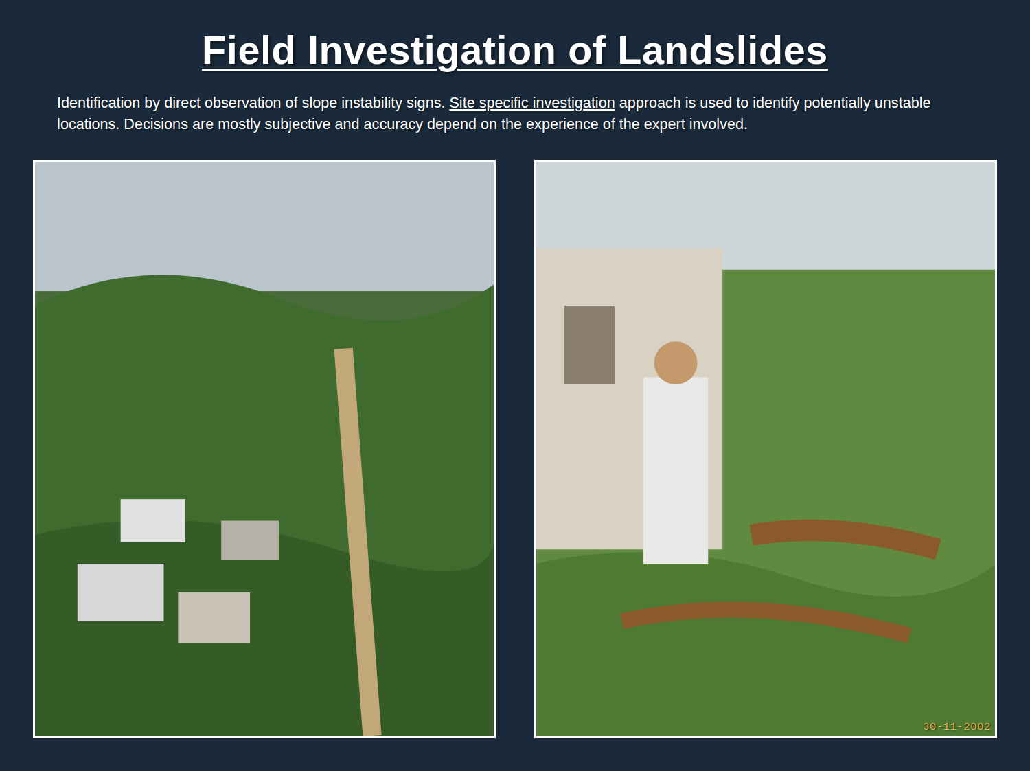Field Investigation of Landslides
Identification by direct observation of slope instability signs. Site specific investigation approach is used to identify potentially unstable locations. Decisions are mostly subjective and accuracy depend on the experience of the expert involved.
30-11-2002